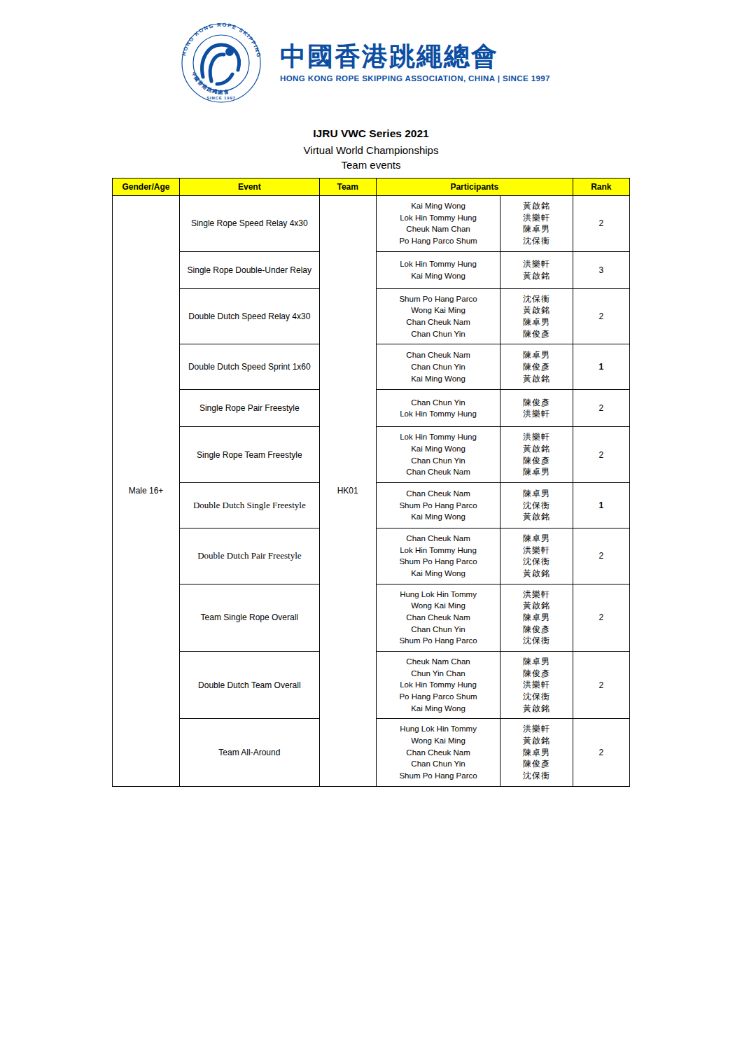HONG KONG ROPE SKIPPING ASSOCIATION 中國香港跳繩總會 SINCE 1997
中國香港跳繩總會
HONG KONG ROPE SKIPPING ASSOCIATION, CHINA | SINCE 1997
IJRU VWC Series 2021
Virtual World Championships
Team events
| Gender/Age | Event | Team | Participants | Rank |
| --- | --- | --- | --- | --- |
| Male 16+ | Single Rope Speed Relay 4x30 | HK01 | Kai Ming Wong Lok Hin Tommy Hung Cheuk Nam Chan Po Hang Parco Shum | 黃啟銘 洪樂軒 陳卓男 沈保衡 | 2 |
| Single Rope Double-Under Relay | Lok Hin Tommy Hung Kai Ming Wong | 洪樂軒 黃啟銘 | 3 |
| Double Dutch Speed Relay 4x30 | Shum Po Hang Parco Wong Kai Ming Chan Cheuk Nam Chan Chun Yin | 沈保衡 黃啟銘 陳卓男 陳俊彥 | 2 |
| Double Dutch Speed Sprint 1x60 | Chan Cheuk Nam Chan Chun Yin Kai Ming Wong | 陳卓男 陳俊彥 黃啟銘 | 1 |
| Single Rope Pair Freestyle | Chan Chun Yin Lok Hin Tommy Hung | 陳俊彥 洪樂軒 | 2 |
| Single Rope Team Freestyle | Lok Hin Tommy Hung Kai Ming Wong Chan Chun Yin Chan Cheuk Nam | 洪樂軒 黃啟銘 陳俊彥 陳卓男 | 2 |
| Double Dutch Single Freestyle | Chan Cheuk Nam Shum Po Hang Parco Kai Ming Wong | 陳卓男 沈保衡 黃啟銘 | 1 |
| Double Dutch Pair Freestyle | Chan Cheuk Nam Lok Hin Tommy Hung Shum Po Hang Parco Kai Ming Wong | 陳卓男 洪樂軒 沈保衡 黃啟銘 | 2 |
| Team Single Rope Overall | Hung Lok Hin Tommy Wong Kai Ming Chan Cheuk Nam Chan Chun Yin Shum Po Hang Parco | 洪樂軒 黃啟銘 陳卓男 陳俊彥 沈保衡 | 2 |
| Double Dutch Team Overall | Cheuk Nam Chan Chun Yin Chan Lok Hin Tommy Hung Po Hang Parco Shum Kai Ming Wong | 陳卓男 陳俊彥 洪樂軒 沈保衡 黃啟銘 | 2 |
| Team All-Around | Hung Lok Hin Tommy Wong Kai Ming Chan Cheuk Nam Chan Chun Yin Shum Po Hang Parco | 洪樂軒 黃啟銘 陳卓男 陳俊彥 沈保衡 | 2 |